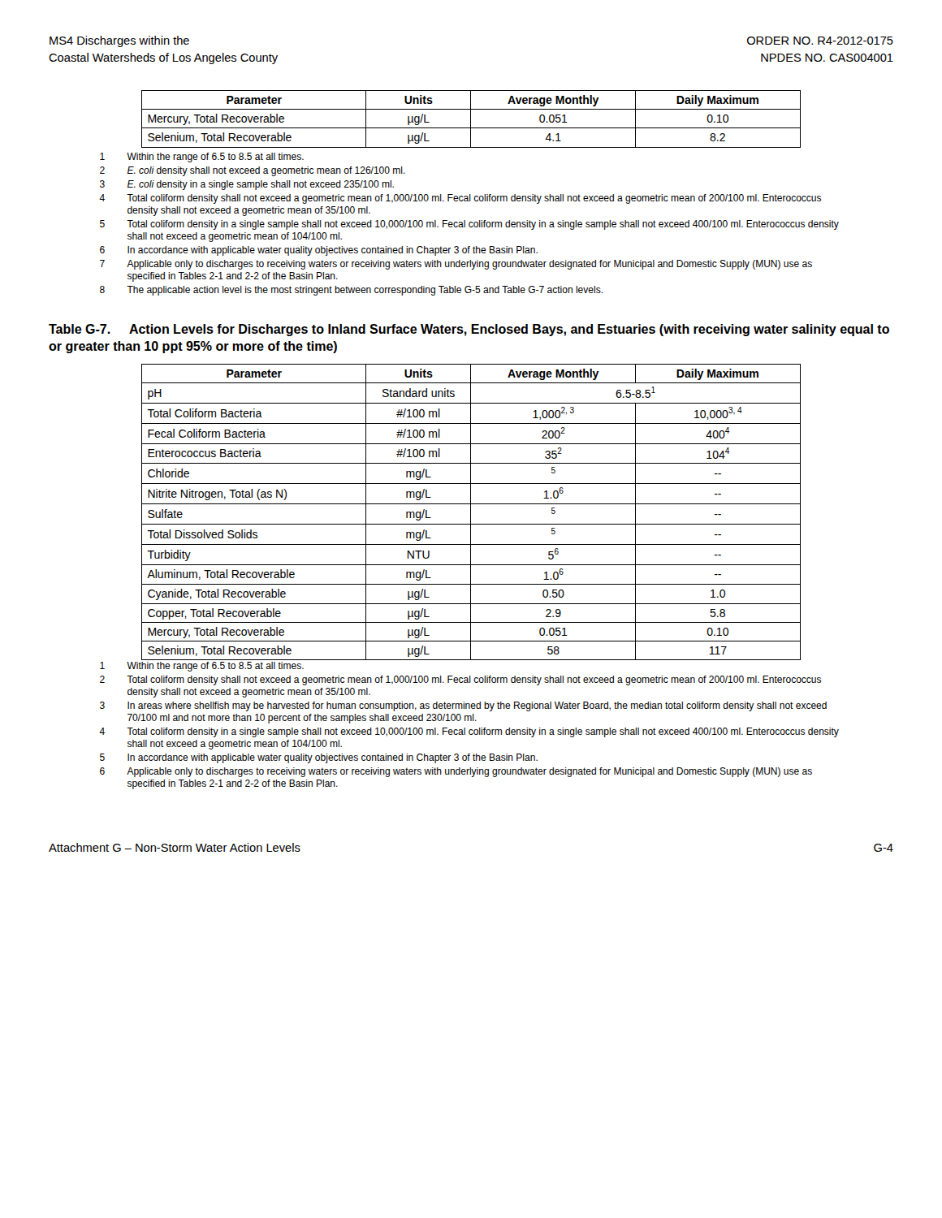MS4 Discharges within the
Coastal Watersheds of Los Angeles County
ORDER NO. R4-2012-0175
NPDES NO. CAS004001
| Parameter | Units | Average Monthly | Daily Maximum |
| --- | --- | --- | --- |
| Mercury, Total Recoverable | µg/L | 0.051 | 0.10 |
| Selenium, Total Recoverable | µg/L | 4.1 | 8.2 |
| 1 | Within the range of 6.5 to 8.5 at all times. |
| 2 | E. coli density shall not exceed a geometric mean of 126/100 ml. |
| 3 | E. coli density in a single sample shall not exceed 235/100 ml. |
| 4 | Total coliform density shall not exceed a geometric mean of 1,000/100 ml. Fecal coliform density shall not exceed a geometric mean of 200/100 ml. Enterococcus density shall not exceed a geometric mean of 35/100 ml. |
| 5 | Total coliform density in a single sample shall not exceed 10,000/100 ml. Fecal coliform density in a single sample shall not exceed 400/100 ml. Enterococcus density shall not exceed a geometric mean of 104/100 ml. |
| 6 | In accordance with applicable water quality objectives contained in Chapter 3 of the Basin Plan. |
| 7 | Applicable only to discharges to receiving waters or receiving waters with underlying groundwater designated for Municipal and Domestic Supply (MUN) use as specified in Tables 2-1 and 2-2 of the Basin Plan. |
| 8 | The applicable action level is the most stringent between corresponding Table G-5 and Table G-7 action levels. |
Table G-7. Action Levels for Discharges to Inland Surface Waters, Enclosed Bays, and Estuaries (with receiving water salinity equal to or greater than 10 ppt 95% or more of the time)
| Parameter | Units | Average Monthly | Daily Maximum |
| --- | --- | --- | --- |
| pH | Standard units | 6.5-8.5 1 |
| Total Coliform Bacteria | #/100 ml | 1,000 2, 3 | 10,000 3, 4 |
| Fecal Coliform Bacteria | #/100 ml | 200 2 | 400 4 |
| Enterococcus Bacteria | #/100 ml | 35 2 | 104 4 |
| Chloride | mg/L | 5 | -- |
| Nitrite Nitrogen, Total (as N) | mg/L | 1.0 6 | -- |
| Sulfate | mg/L | 5 | -- |
| Total Dissolved Solids | mg/L | 5 | -- |
| Turbidity | NTU | 5 6 | -- |
| Aluminum, Total Recoverable | mg/L | 1.0 6 | -- |
| Cyanide, Total Recoverable | µg/L | 0.50 | 1.0 |
| Copper, Total Recoverable | µg/L | 2.9 | 5.8 |
| Mercury, Total Recoverable | µg/L | 0.051 | 0.10 |
| Selenium, Total Recoverable | µg/L | 58 | 117 |
| 1 | Within the range of 6.5 to 8.5 at all times. |
| 2 | Total coliform density shall not exceed a geometric mean of 1,000/100 ml. Fecal coliform density shall not exceed a geometric mean of 200/100 ml. Enterococcus density shall not exceed a geometric mean of 35/100 ml. |
| 3 | In areas where shellfish may be harvested for human consumption, as determined by the Regional Water Board, the median total coliform density shall not exceed 70/100 ml and not more than 10 percent of the samples shall exceed 230/100 ml. |
| 4 | Total coliform density in a single sample shall not exceed 10,000/100 ml. Fecal coliform density in a single sample shall not exceed 400/100 ml. Enterococcus density shall not exceed a geometric mean of 104/100 ml. |
| 5 | In accordance with applicable water quality objectives contained in Chapter 3 of the Basin Plan. |
| 6 | Applicable only to discharges to receiving waters or receiving waters with underlying groundwater designated for Municipal and Domestic Supply (MUN) use as specified in Tables 2-1 and 2-2 of the Basin Plan. |
Attachment G – Non-Storm Water Action Levels
G-4